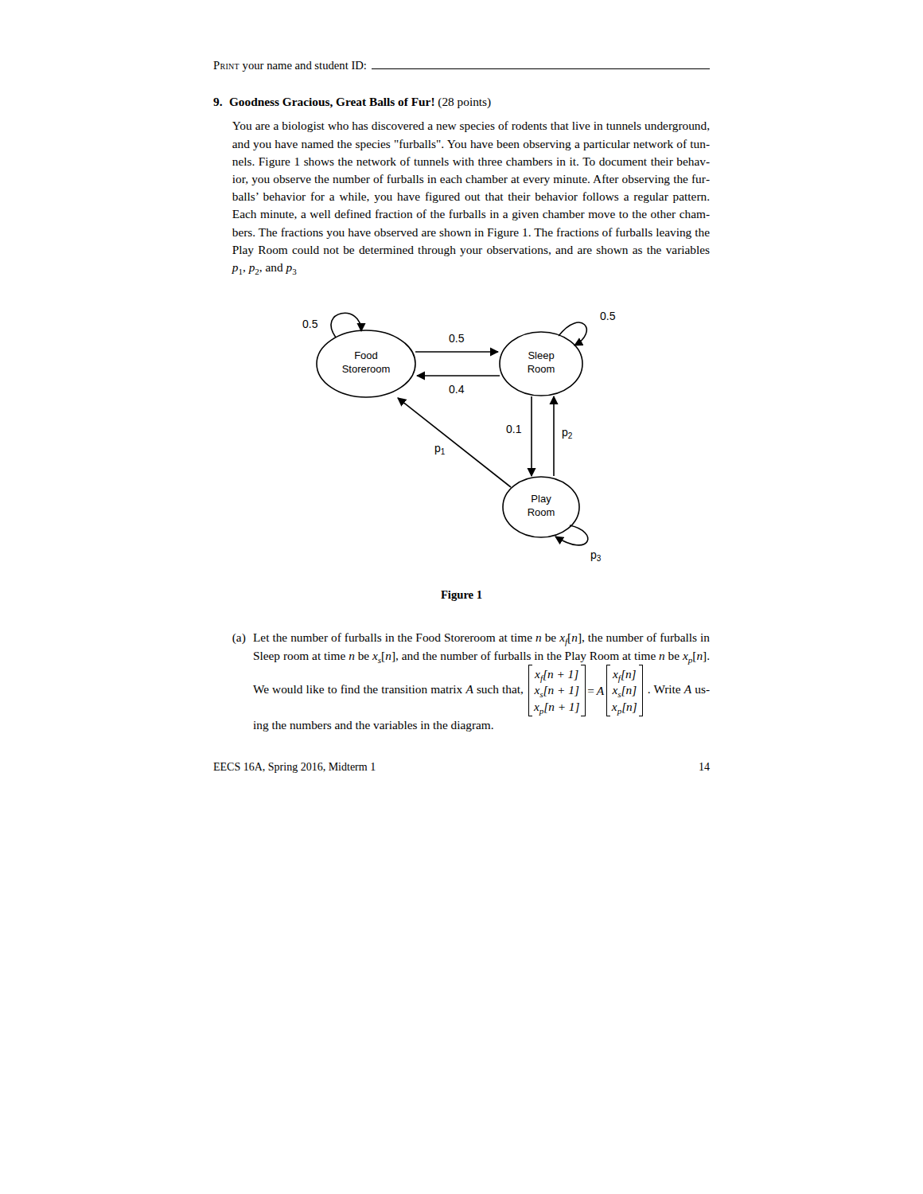Print your name and student ID:
9. Goodness Gracious, Great Balls of Fur! (28 points)
You are a biologist who has discovered a new species of rodents that live in tunnels underground, and you have named the species "furballs". You have been observing a particular network of tunnels. Figure 1 shows the network of tunnels with three chambers in it. To document their behavior, you observe the number of furballs in each chamber at every minute. After observing the furballs’ behavior for a while, you have fig­ured out that their behavior follows a regular pattern. Each minute, a well defined fraction of the furballs in a given chamber move to the other chambers. The fractions you have observed are shown in Figure 1. The fractions of furballs leaving the Play Room could not be determined through your observations, and are shown as the variables p1, p2, and p3
Food Storeroom Sleep Room Play Room 0.5 0.5 0.5 0.4 0.1 p2 p1 p3
Figure 1
(a) Let the number of furballs in the Food Storeroom at time n be xf[n], the number of furballs in Sleep room at time n be xs[n], and the number of furballs in the Play Room at time n be xp[n]. We would like to find the transition matrix A such that, xf[n + 1] xs[n + 1] xp[n + 1] = A xf[n] xs[n] xp[n] . Write A using the numbers and the variables in the diagram.
EECS 16A, Spring 2016, Midterm 1 14